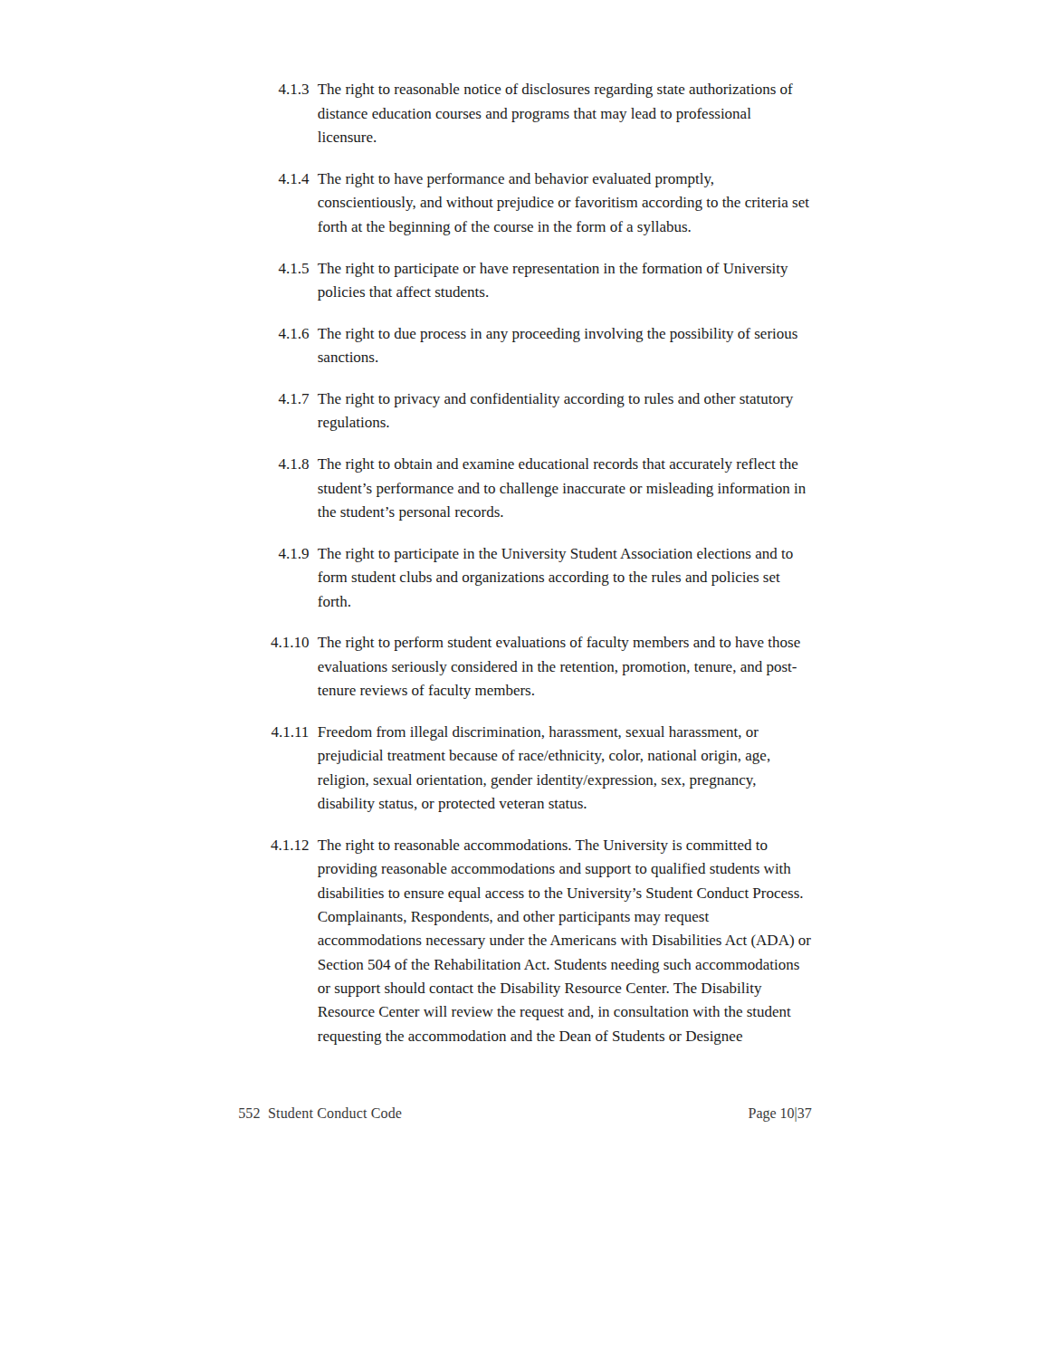4.1.3 The right to reasonable notice of disclosures regarding state authorizations of distance education courses and programs that may lead to professional licensure.
4.1.4 The right to have performance and behavior evaluated promptly, conscientiously, and without prejudice or favoritism according to the criteria set forth at the beginning of the course in the form of a syllabus.
4.1.5 The right to participate or have representation in the formation of University policies that affect students.
4.1.6 The right to due process in any proceeding involving the possibility of serious sanctions.
4.1.7 The right to privacy and confidentiality according to rules and other statutory regulations.
4.1.8 The right to obtain and examine educational records that accurately reflect the student’s performance and to challenge inaccurate or misleading information in the student’s personal records.
4.1.9 The right to participate in the University Student Association elections and to form student clubs and organizations according to the rules and policies set forth.
4.1.10 The right to perform student evaluations of faculty members and to have those evaluations seriously considered in the retention, promotion, tenure, and post-tenure reviews of faculty members.
4.1.11 Freedom from illegal discrimination, harassment, sexual harassment, or prejudicial treatment because of race/ethnicity, color, national origin, age, religion, sexual orientation, gender identity/expression, sex, pregnancy, disability status, or protected veteran status.
4.1.12 The right to reasonable accommodations. The University is committed to providing reasonable accommodations and support to qualified students with disabilities to ensure equal access to the University’s Student Conduct Process. Complainants, Respondents, and other participants may request accommodations necessary under the Americans with Disabilities Act (ADA) or Section 504 of the Rehabilitation Act. Students needing such accommodations or support should contact the Disability Resource Center. The Disability Resource Center will review the request and, in consultation with the student requesting the accommodation and the Dean of Students or Designee
552 Student Conduct Code Page 10|37